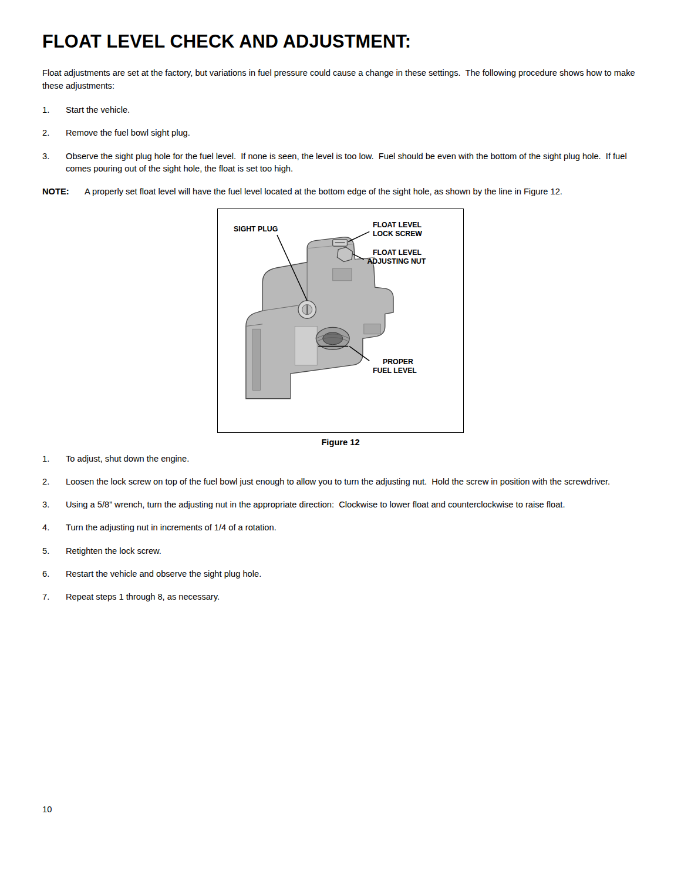FLOAT LEVEL CHECK AND ADJUSTMENT:
Float adjustments are set at the factory, but variations in fuel pressure could cause a change in these settings. The following procedure shows how to make these adjustments:
Start the vehicle.
Remove the fuel bowl sight plug.
Observe the sight plug hole for the fuel level. If none is seen, the level is too low. Fuel should be even with the bottom of the sight plug hole. If fuel comes pouring out of the sight hole, the float is set too high.
NOTE: A properly set float level will have the fuel level located at the bottom edge of the sight hole, as shown by the line in Figure 12.
SIGHT PLUG FLOAT LEVEL LOCK SCREW FLOAT LEVEL ADJUSTING NUT PROPER FUEL LEVEL
Figure 12
To adjust, shut down the engine.
Loosen the lock screw on top of the fuel bowl just enough to allow you to turn the adjusting nut. Hold the screw in position with the screwdriver.
Using a 5/8” wrench, turn the adjusting nut in the appropriate direction: Clockwise to lower float and counterclockwise to raise float.
Turn the adjusting nut in increments of 1/4 of a rotation.
Retighten the lock screw.
Restart the vehicle and observe the sight plug hole.
Repeat steps 1 through 8, as necessary.
10